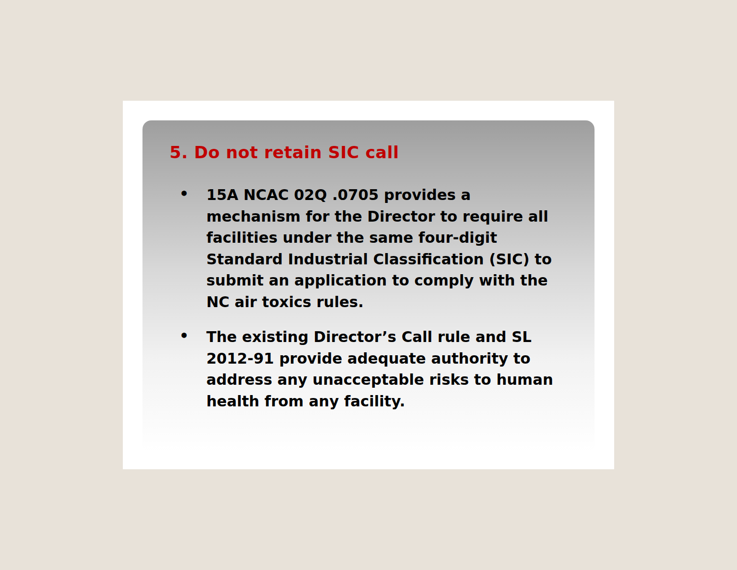5. Do not retain SIC call
15A NCAC 02Q .0705 provides a mechanism for the Director to require all facilities under the same four-digit Standard Industrial Classification (SIC) to submit an application to comply with the NC air toxics rules.
The existing Director’s Call rule and SL 2012-91 provide adequate authority to address any unacceptable risks to human health from any facility.